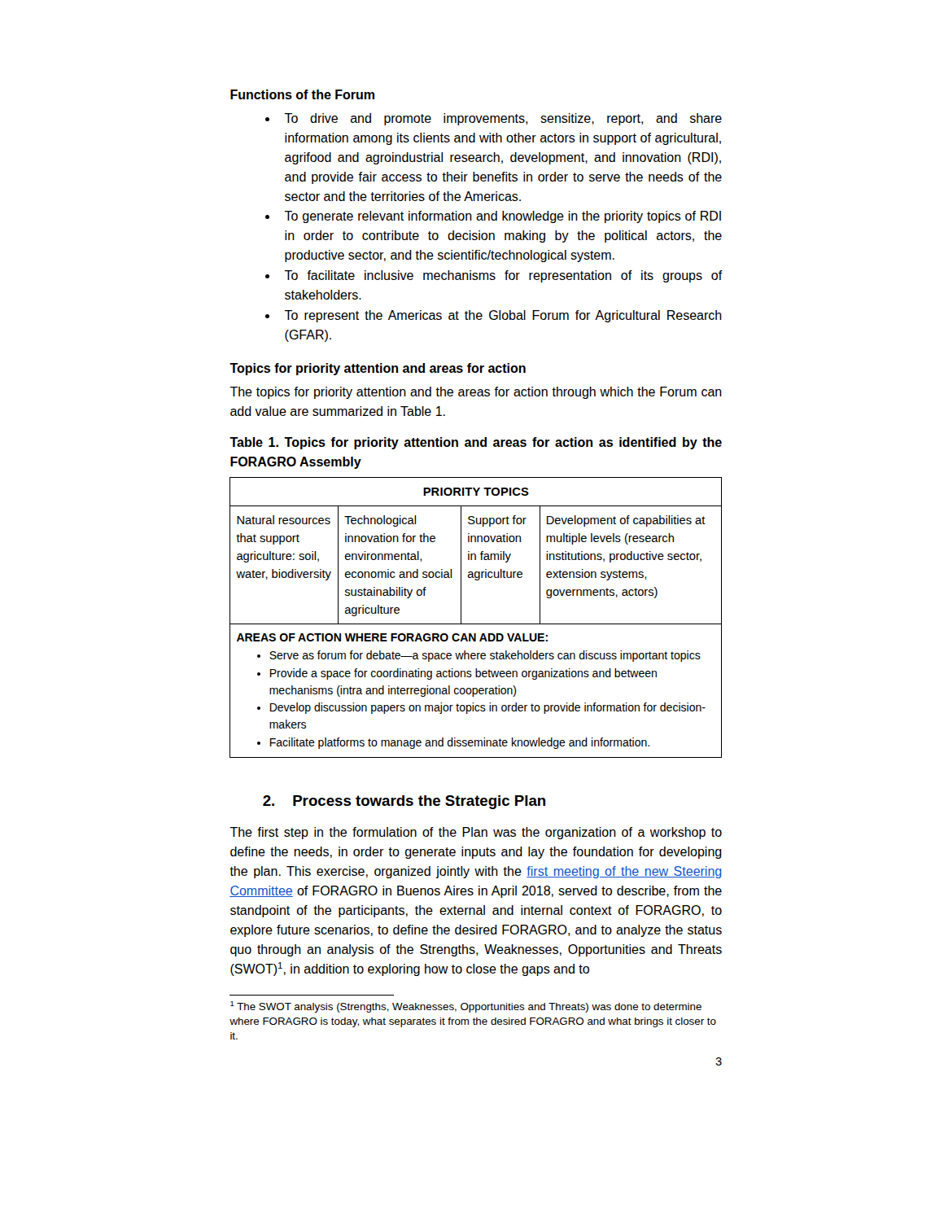Functions of the Forum
To drive and promote improvements, sensitize, report, and share information among its clients and with other actors in support of agricultural, agrifood and agroindustrial research, development, and innovation (RDI), and provide fair access to their benefits in order to serve the needs of the sector and the territories of the Americas.
To generate relevant information and knowledge in the priority topics of RDI in order to contribute to decision making by the political actors, the productive sector, and the scientific/technological system.
To facilitate inclusive mechanisms for representation of its groups of stakeholders.
To represent the Americas at the Global Forum for Agricultural Research (GFAR).
Topics for priority attention and areas for action
The topics for priority attention and the areas for action through which the Forum can add value are summarized in Table 1.
Table 1. Topics for priority attention and areas for action as identified by the FORAGRO Assembly
| PRIORITY TOPICS |
| --- |
| Natural resources that support agriculture: soil, water, biodiversity | Technological innovation for the environmental, economic and social sustainability of agriculture | Support for innovation in family agriculture | Development of capabilities at multiple levels (research institutions, productive sector, extension systems, governments, actors) |
| AREAS OF ACTION WHERE FORAGRO CAN ADD VALUE: Serve as forum for debate—a space where stakeholders can discuss important topics Provide a space for coordinating actions between organizations and between mechanisms (intra and interregional cooperation) Develop discussion papers on major topics in order to provide information for decision-makers Facilitate platforms to manage and disseminate knowledge and information. |
2. Process towards the Strategic Plan
The first step in the formulation of the Plan was the organization of a workshop to define the needs, in order to generate inputs and lay the foundation for developing the plan. This exercise, organized jointly with the first meeting of the new Steering Committee of FORAGRO in Buenos Aires in April 2018, served to describe, from the standpoint of the participants, the external and internal context of FORAGRO, to explore future scenarios, to define the desired FORAGRO, and to analyze the status quo through an analysis of the Strengths, Weaknesses, Opportunities and Threats (SWOT)1, in addition to exploring how to close the gaps and to
1 The SWOT analysis (Strengths, Weaknesses, Opportunities and Threats) was done to determine where FORAGRO is today, what separates it from the desired FORAGRO and what brings it closer to it.
3